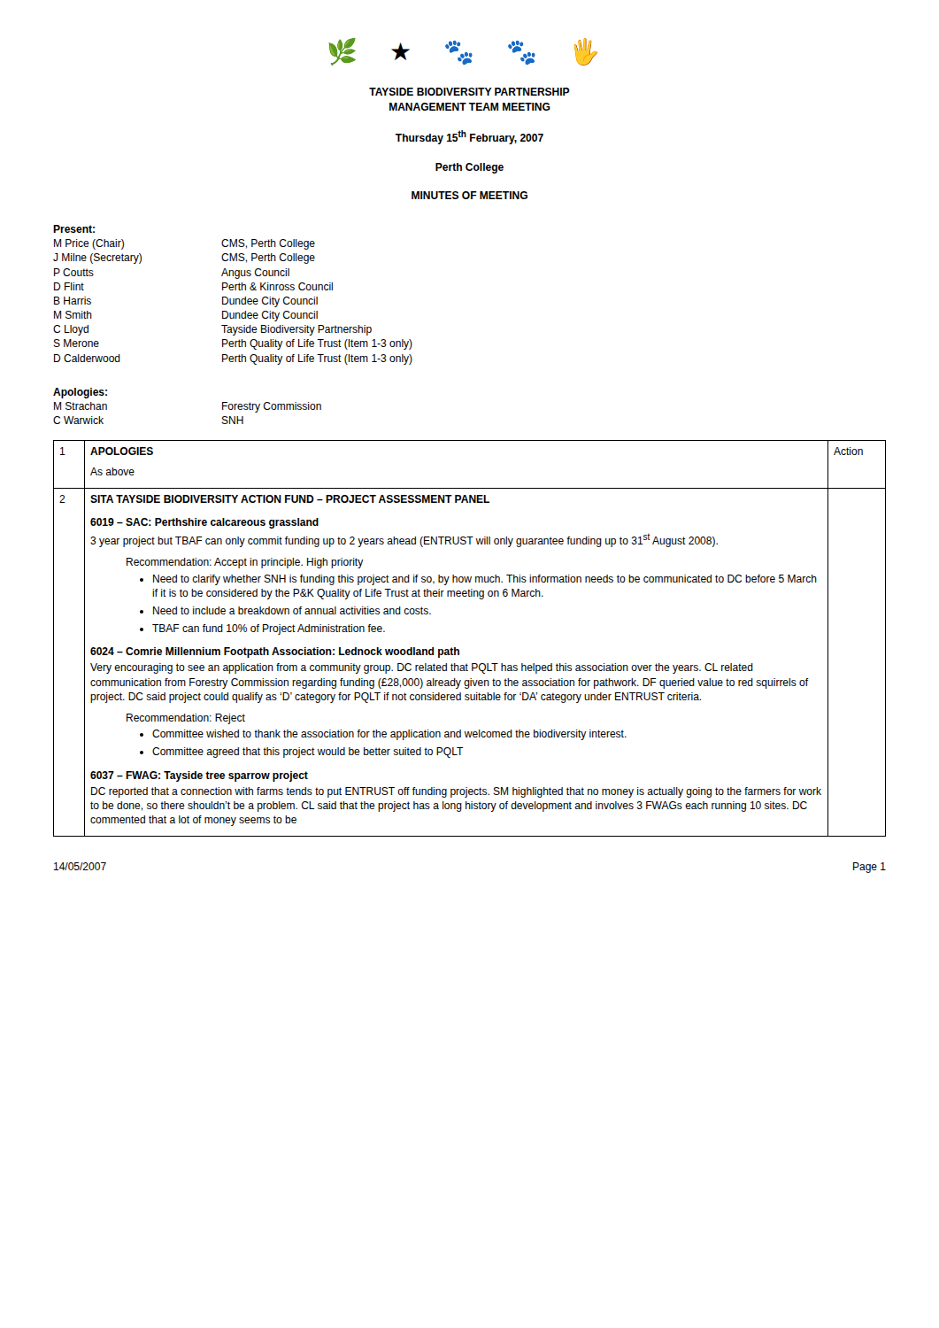🌿 ★ 🐾 🐾 🖐
TAYSIDE BIODIVERSITY PARTNERSHIP
MANAGEMENT TEAM MEETING
Thursday 15th February, 2007
Perth College
MINUTES OF MEETING
Present:
| M Price (Chair) | CMS, Perth College |
| J Milne (Secretary) | CMS, Perth College |
| P Coutts | Angus Council |
| D Flint | Perth & Kinross Council |
| B Harris | Dundee City Council |
| M Smith | Dundee City Council |
| C Lloyd | Tayside Biodiversity Partnership |
| S Merone | Perth Quality of Life Trust (Item 1-3 only) |
| D Calderwood | Perth Quality of Life Trust (Item 1-3 only) |
Apologies:
| M Strachan | Forestry Commission |
| C Warwick | SNH |
| 1 | APOLOGIES As above | Action |
| 2 | SITA TAYSIDE BIODIVERSITY ACTION FUND – PROJECT ASSESSMENT PANEL 6019 – SAC: Perthshire calcareous grassland 3 year project but TBAF can only commit funding up to 2 years ahead (ENTRUST will only guarantee funding up to 31 st August 2008). Recommendation: Accept in principle. High priority Need to clarify whether SNH is funding this project and if so, by how much. This information needs to be communicated to DC before 5 March if it is to be considered by the P&K Quality of Life Trust at their meeting on 6 March. Need to include a breakdown of annual activities and costs. TBAF can fund 10% of Project Administration fee. 6024 – Comrie Millennium Footpath Association: Lednock woodland path Very encouraging to see an application from a community group. DC related that PQLT has helped this association over the years. CL related communication from Forestry Commission regarding funding (£28,000) already given to the association for pathwork. DF queried value to red squirrels of project. DC said project could qualify as ‘D’ category for PQLT if not considered suitable for ‘DA’ category under ENTRUST criteria. Recommendation: Reject Committee wished to thank the association for the application and welcomed the biodiversity interest. Committee agreed that this project would be better suited to PQLT 6037 – FWAG: Tayside tree sparrow project DC reported that a connection with farms tends to put ENTRUST off funding projects. SM highlighted that no money is actually going to the farmers for work to be done, so there shouldn’t be a problem. CL said that the project has a long history of development and involves 3 FWAGs each running 10 sites. DC commented that a lot of money seems to be | |
14/05/2007 Page 1